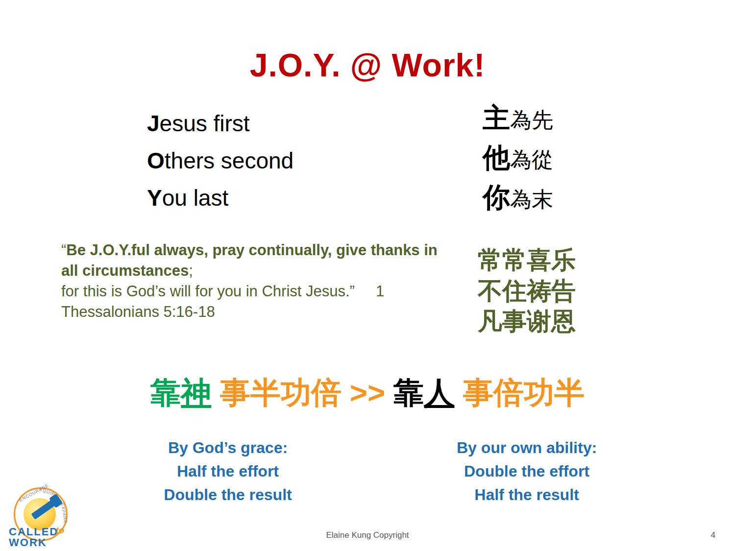J.O.Y. @ Work!
Jesus first
Others second
You last
主為先
他為從
你為末
“Be J.O.Y.ful always, pray continually, give thanks in all circumstances;
for this is God’s will for you in Christ Jesus.” 1 Thessalonians 5:16-18
常常喜乐
不住祷告
凡事谢恩
靠神 事半功倍 >> 靠人 事倍功半
By God’s grace:
Half the effort
Double the result
By our own ability:
Double the effort
Half the result
Elaine Kung Copyright
4
ENCOURAGE EQUIP EXPAND
CALLED
to
WORK